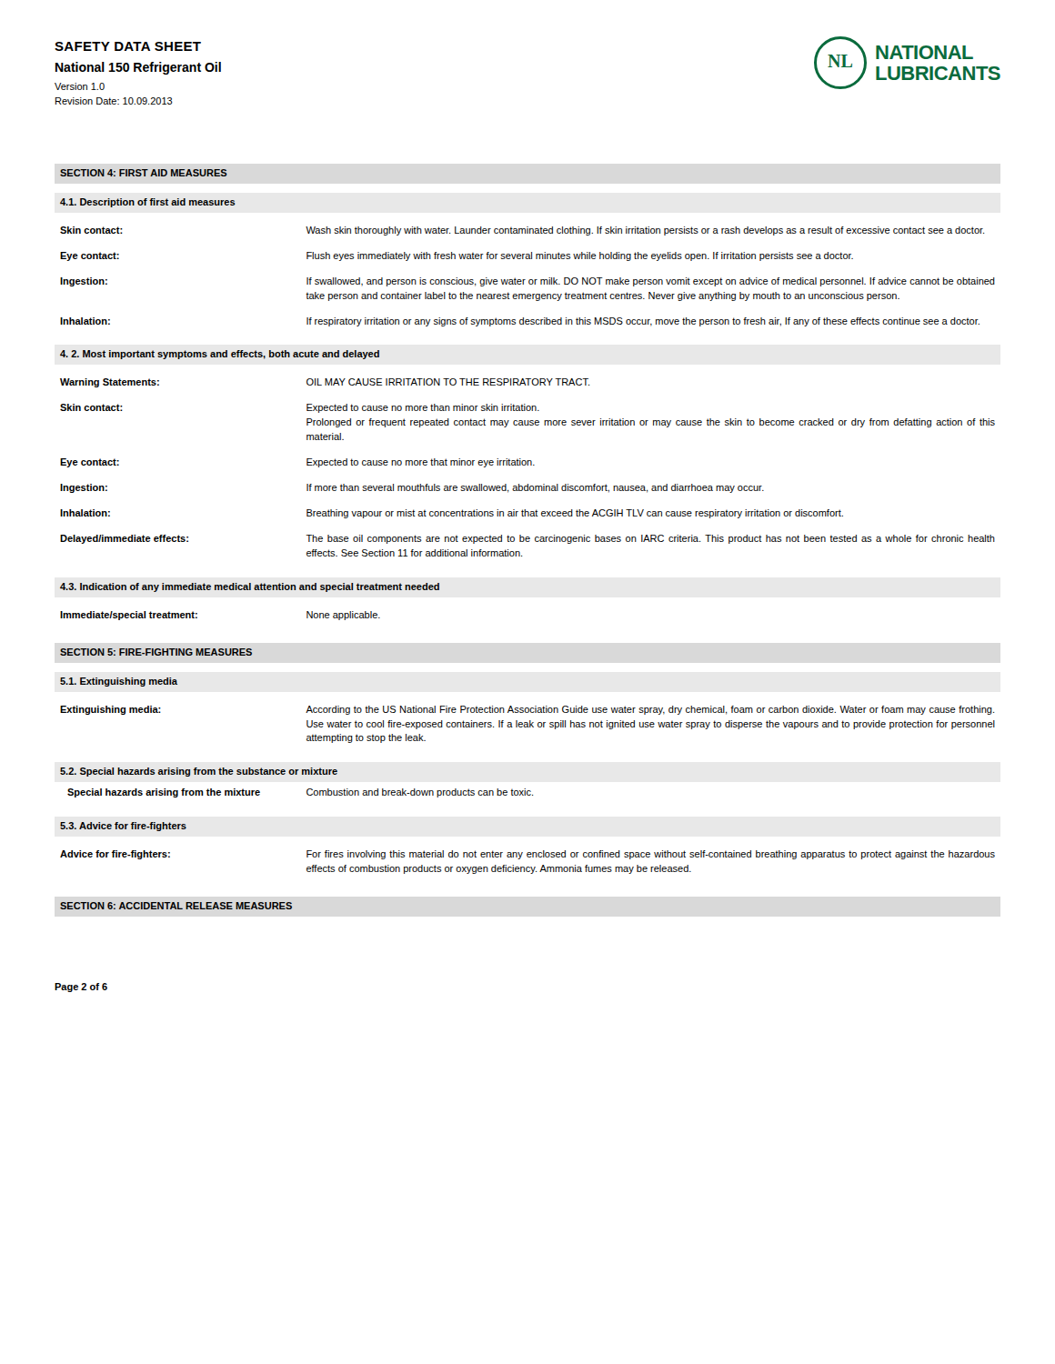SAFETY DATA SHEET
National 150 Refrigerant Oil
Version 1.0
Revision Date: 10.09.2013
NL NATIONAL
LUBRICANTS
SECTION 4: FIRST AID MEASURES
4.1. Description of first aid measures
| Skin contact: | Wash skin thoroughly with water. Launder contaminated clothing. If skin irritation persists or a rash develops as a result of excessive contact see a doctor. |
| Eye contact: | Flush eyes immediately with fresh water for several minutes while holding the eyelids open. If irritation persists see a doctor. |
| Ingestion: | If swallowed, and person is conscious, give water or milk. DO NOT make person vomit except on advice of medical personnel. If advice cannot be obtained take person and container label to the nearest emergency treatment centres. Never give anything by mouth to an unconscious person. |
| Inhalation: | If respiratory irritation or any signs of symptoms described in this MSDS occur, move the person to fresh air, If any of these effects continue see a doctor. |
4. 2. Most important symptoms and effects, both acute and delayed
| Warning Statements: | OIL MAY CAUSE IRRITATION TO THE RESPIRATORY TRACT. |
| Skin contact: | Expected to cause no more than minor skin irritation. Prolonged or frequent repeated contact may cause more sever irritation or may cause the skin to become cracked or dry from defatting action of this material. |
| Eye contact: | Expected to cause no more that minor eye irritation. |
| Ingestion: | If more than several mouthfuls are swallowed, abdominal discomfort, nausea, and diarrhoea may occur. |
| Inhalation: | Breathing vapour or mist at concentrations in air that exceed the ACGIH TLV can cause respiratory irritation or discomfort. |
| Delayed/immediate effects: | The base oil components are not expected to be carcinogenic bases on IARC criteria. This product has not been tested as a whole for chronic health effects. See Section 11 for additional information. |
4.3. Indication of any immediate medical attention and special treatment needed
| Immediate/special treatment: | None applicable. |
SECTION 5: FIRE-FIGHTING MEASURES
5.1. Extinguishing media
| Extinguishing media: | According to the US National Fire Protection Association Guide use water spray, dry chemical, foam or carbon dioxide. Water or foam may cause frothing. Use water to cool fire-exposed containers. If a leak or spill has not ignited use water spray to disperse the vapours and to provide protection for personnel attempting to stop the leak. |
5.2. Special hazards arising from the substance or mixture
| Special hazards arising from the mixture | Combustion and break-down products can be toxic. |
5.3. Advice for fire-fighters
| Advice for fire-fighters: | For fires involving this material do not enter any enclosed or confined space without self-contained breathing apparatus to protect against the hazardous effects of combustion products or oxygen deficiency. Ammonia fumes may be released. |
SECTION 6: ACCIDENTAL RELEASE MEASURES
Page 2 of 6